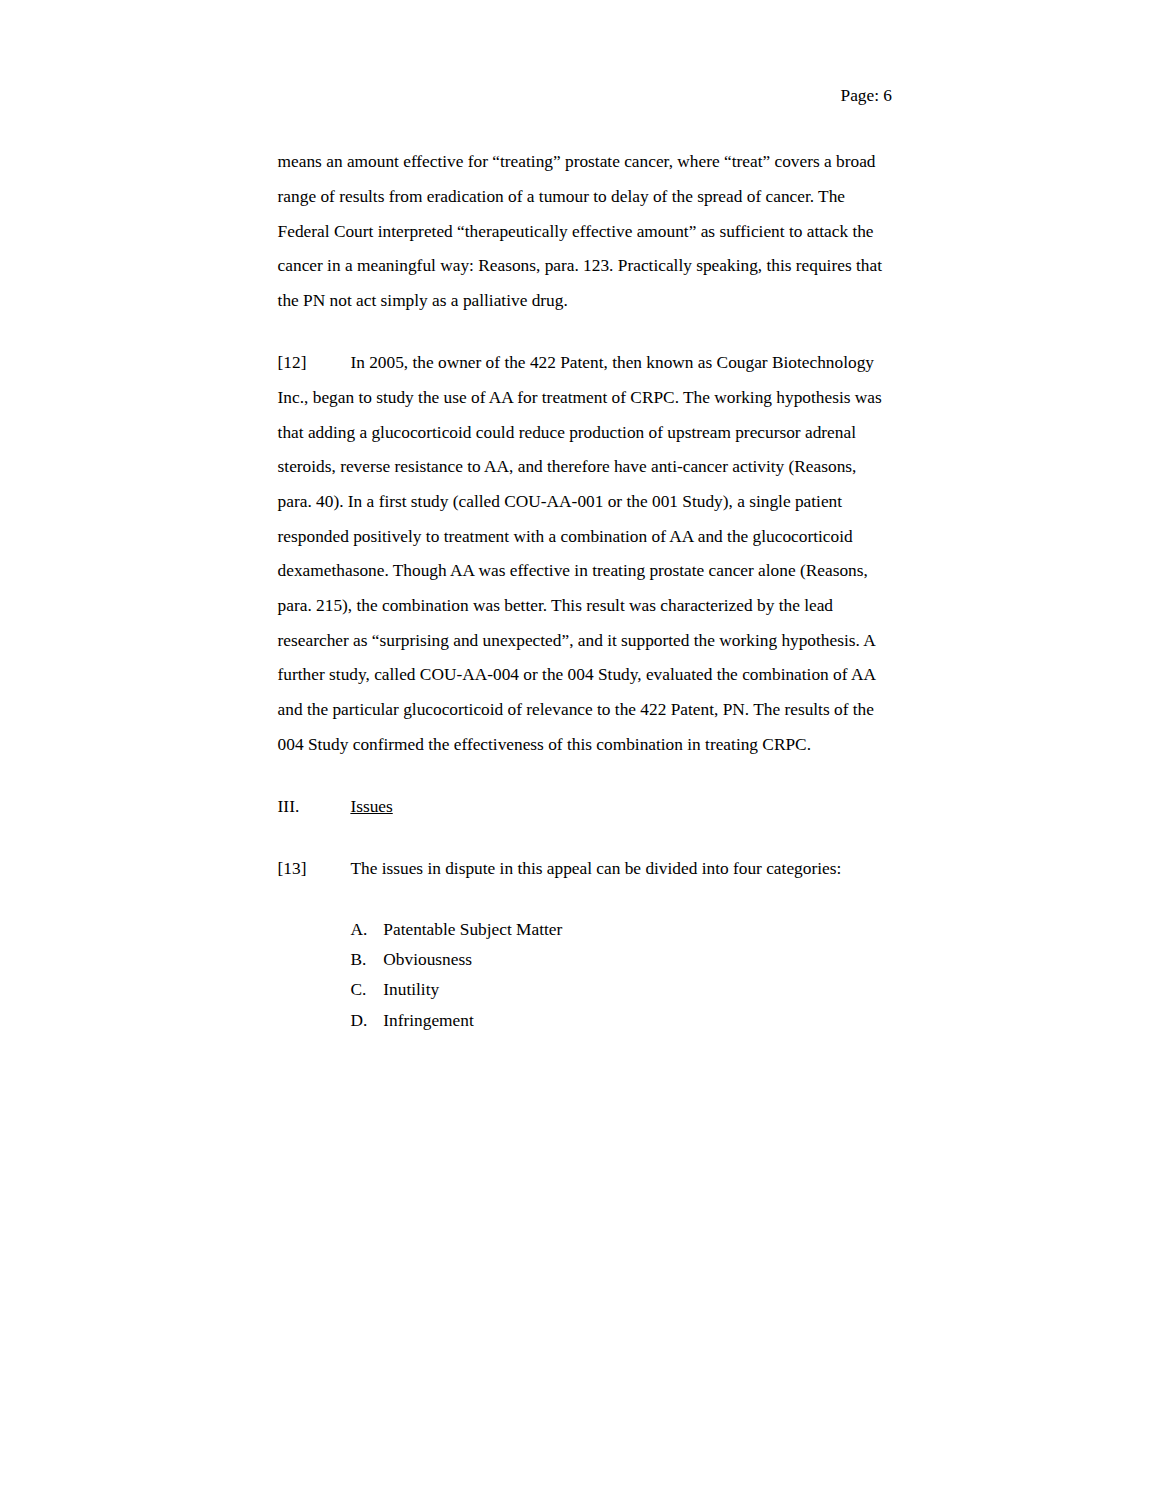Page: 6
means an amount effective for “treating” prostate cancer, where “treat” covers a broad range of results from eradication of a tumour to delay of the spread of cancer. The Federal Court interpreted “therapeutically effective amount” as sufficient to attack the cancer in a meaningful way: Reasons, para. 123. Practically speaking, this requires that the PN not act simply as a palliative drug.
[12] In 2005, the owner of the 422 Patent, then known as Cougar Biotechnology Inc., began to study the use of AA for treatment of CRPC. The working hypothesis was that adding a glucocorticoid could reduce production of upstream precursor adrenal steroids, reverse resistance to AA, and therefore have anti-cancer activity (Reasons, para. 40). In a first study (called COU-AA-001 or the 001 Study), a single patient responded positively to treatment with a combination of AA and the glucocorticoid dexamethasone. Though AA was effective in treating prostate cancer alone (Reasons, para. 215), the combination was better. This result was characterized by the lead researcher as “surprising and unexpected”, and it supported the working hypothesis. A further study, called COU-AA-004 or the 004 Study, evaluated the combination of AA and the particular glucocorticoid of relevance to the 422 Patent, PN. The results of the 004 Study confirmed the effectiveness of this combination in treating CRPC.
III. Issues
[13] The issues in dispute in this appeal can be divided into four categories:
A. Patentable Subject Matter
B. Obviousness
C. Inutility
D. Infringement